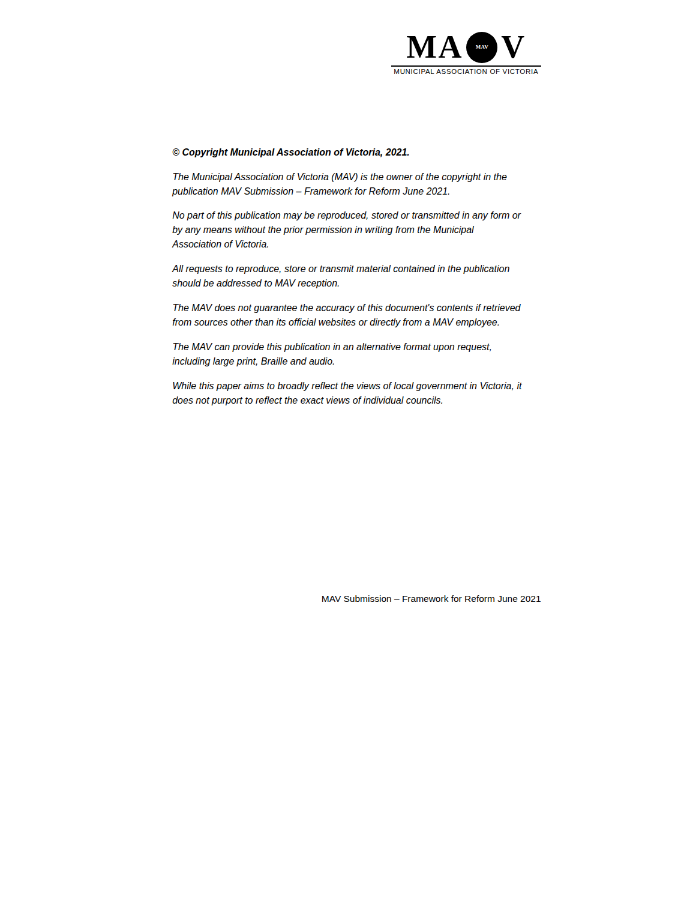MA MAV V
MUNICIPAL ASSOCIATION OF VICTORIA
© Copyright Municipal Association of Victoria, 2021.
The Municipal Association of Victoria (MAV) is the owner of the copyright in the publication MAV Submission – Framework for Reform June 2021.
No part of this publication may be reproduced, stored or transmitted in any form or by any means without the prior permission in writing from the Municipal Association of Victoria.
All requests to reproduce, store or transmit material contained in the publication should be addressed to MAV reception.
The MAV does not guarantee the accuracy of this document's contents if retrieved from sources other than its official websites or directly from a MAV employee.
The MAV can provide this publication in an alternative format upon request, including large print, Braille and audio.
While this paper aims to broadly reflect the views of local government in Victoria, it does not purport to reflect the exact views of individual councils.
MAV Submission – Framework for Reform June 2021